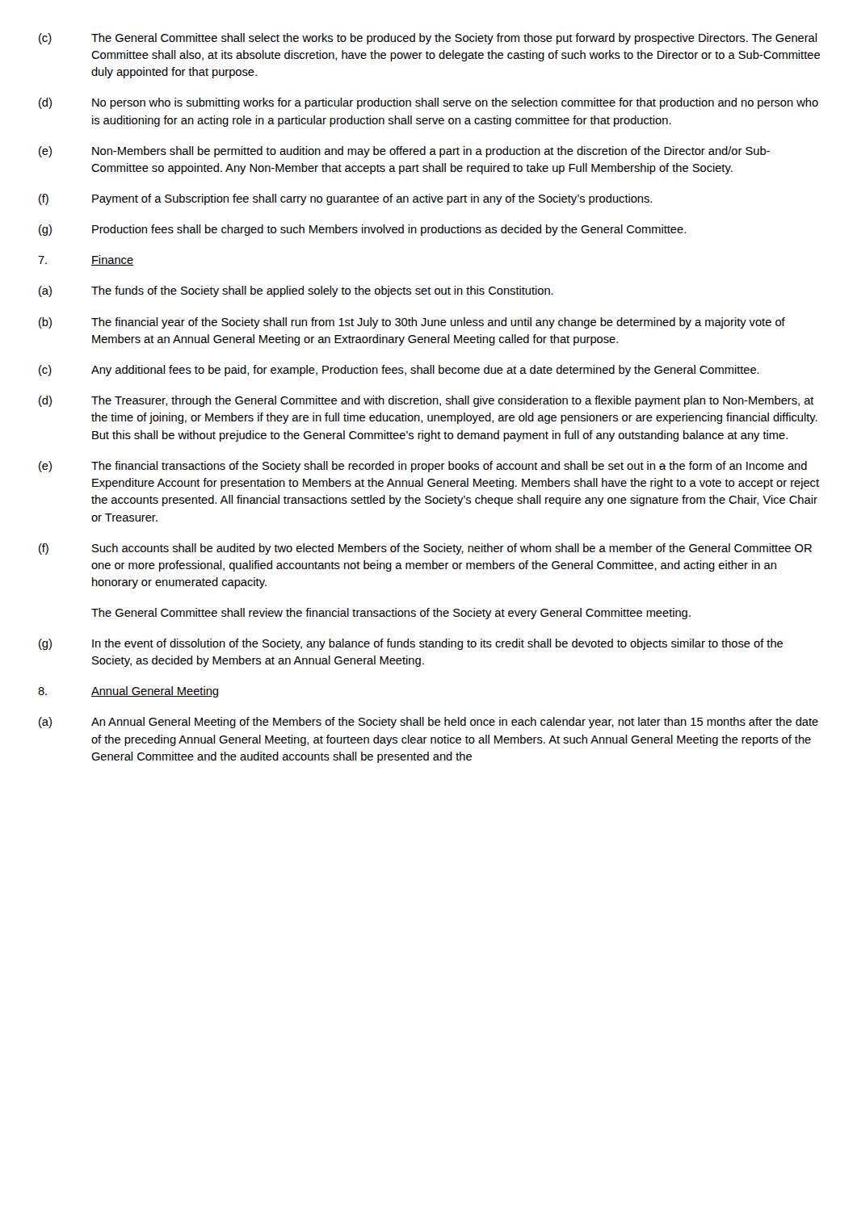(c)
The General Committee shall select the works to be produced by the Society from those put forward by prospective Directors. The General Committee shall also, at its absolute discretion, have the power to delegate the casting of such works to the Director or to a Sub-Committee duly appointed for that purpose.
(d)
No person who is submitting works for a particular production shall serve on the selection committee for that production and no person who is auditioning for an acting role in a particular production shall serve on a casting committee for that production.
(e)
Non-Members shall be permitted to audition and may be offered a part in a production at the discretion of the Director and/or Sub-Committee so appointed. Any Non-Member that accepts a part shall be required to take up Full Membership of the Society.
(f)
Payment of a Subscription fee shall carry no guarantee of an active part in any of the Society’s productions.
(g)
Production fees shall be charged to such Members involved in productions as decided by the General Committee.
7.
Finance
(a)
The funds of the Society shall be applied solely to the objects set out in this Constitution.
(b)
The financial year of the Society shall run from 1st July to 30th June unless and until any change be determined by a majority vote of Members at an Annual General Meeting or an Extraordinary General Meeting called for that purpose.
(c)
Any additional fees to be paid, for example, Production fees, shall become due at a date determined by the General Committee.
(d)
The Treasurer, through the General Committee and with discretion, shall give consideration to a flexible payment plan to Non-Members, at the time of joining, or Members if they are in full time education, unemployed, are old age pensioners or are experiencing financial difficulty. But this shall be without prejudice to the General Committee’s right to demand payment in full of any outstanding balance at any time.
(e)
The financial transactions of the Society shall be recorded in proper books of account and shall be set out in a the form of an Income and Expenditure Account for presentation to Members at the Annual General Meeting. Members shall have the right to a vote to accept or reject the accounts presented. All financial transactions settled by the Society’s cheque shall require any one signature from the Chair, Vice Chair or Treasurer.
(f)
Such accounts shall be audited by two elected Members of the Society, neither of whom shall be a member of the General Committee OR one or more professional, qualified accountants not being a member or members of the General Committee, and acting either in an honorary or enumerated capacity.
The General Committee shall review the financial transactions of the Society at every General Committee meeting.
(g)
In the event of dissolution of the Society, any balance of funds standing to its credit shall be devoted to objects similar to those of the Society, as decided by Members at an Annual General Meeting.
8.
Annual General Meeting
(a)
An Annual General Meeting of the Members of the Society shall be held once in each calendar year, not later than 15 months after the date of the preceding Annual General Meeting, at fourteen days clear notice to all Members. At such Annual General Meeting the reports of the General Committee and the audited accounts shall be presented and the